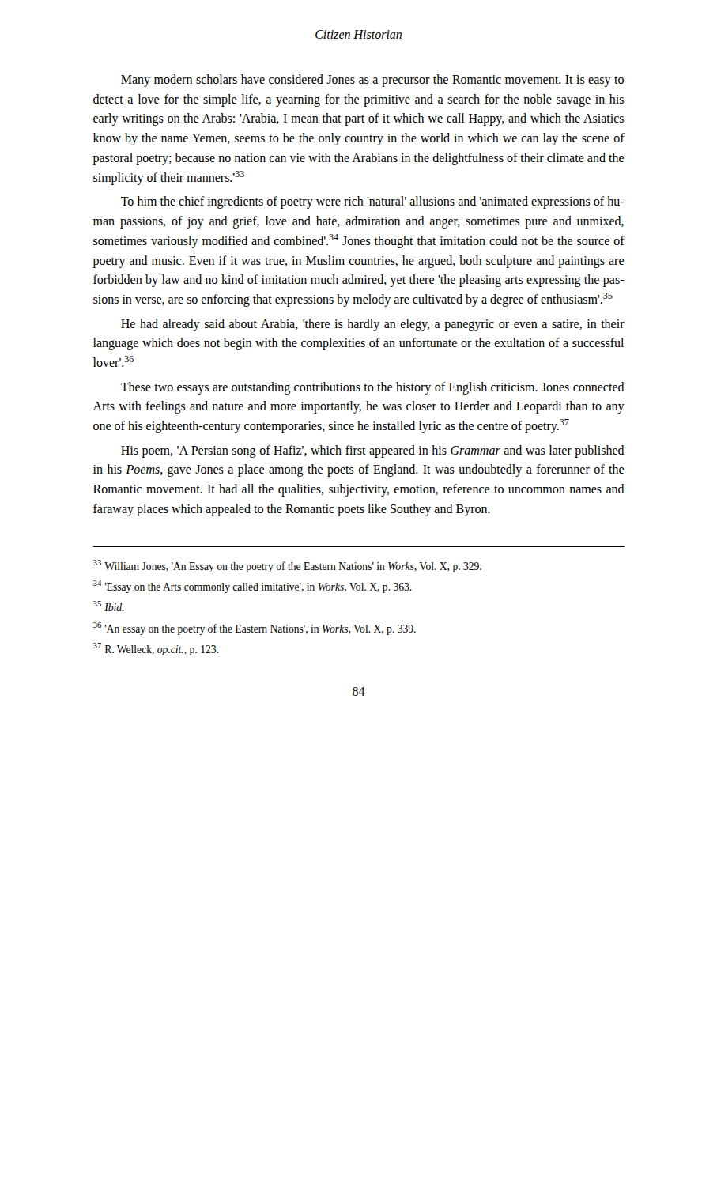Citizen Historian
Many modern scholars have considered Jones as a precursor the Romantic movement. It is easy to detect a love for the simple life, a yearning for the primitive and a search for the noble savage in his early writings on the Arabs: 'Arabia, I mean that part of it which we call Happy, and which the Asiatics know by the name Yemen, seems to be the only country in the world in which we can lay the scene of pastoral poetry; because no nation can vie with the Arabians in the delightfulness of their climate and the simplicity of their manners.'33
To him the chief ingredients of poetry were rich 'natural' allusions and 'animated expressions of human passions, of joy and grief, love and hate, admiration and anger, sometimes pure and unmixed, sometimes variously modified and combined'.34 Jones thought that imitation could not be the source of poetry and music. Even if it was true, in Muslim countries, he argued, both sculpture and paintings are forbidden by law and no kind of imitation much admired, yet there 'the pleasing arts expressing the passions in verse, are so enforcing that expressions by melody are cultivated by a degree of enthusiasm'.35
He had already said about Arabia, 'there is hardly an elegy, a panegyric or even a satire, in their language which does not begin with the complexities of an unfortunate or the exultation of a successful lover'.36
These two essays are outstanding contributions to the history of English criticism. Jones connected Arts with feelings and nature and more importantly, he was closer to Herder and Leopardi than to any one of his eighteenth-century contemporaries, since he installed lyric as the centre of poetry.37
His poem, 'A Persian song of Hafiz', which first appeared in his Grammar and was later published in his Poems, gave Jones a place among the poets of England. It was undoubtedly a forerunner of the Romantic movement. It had all the qualities, subjectivity, emotion, reference to uncommon names and faraway places which appealed to the Romantic poets like Southey and Byron.
33 William Jones, 'An Essay on the poetry of the Eastern Nations' in Works, Vol. X, p. 329.
34'Essay on the Arts commonly called imitative', in Works, Vol. X, p. 363.
35 Ibid.
36'An essay on the poetry of the Eastern Nations', in Works, Vol. X, p. 339.
37 R. Welleck, op.cit., p. 123.
84